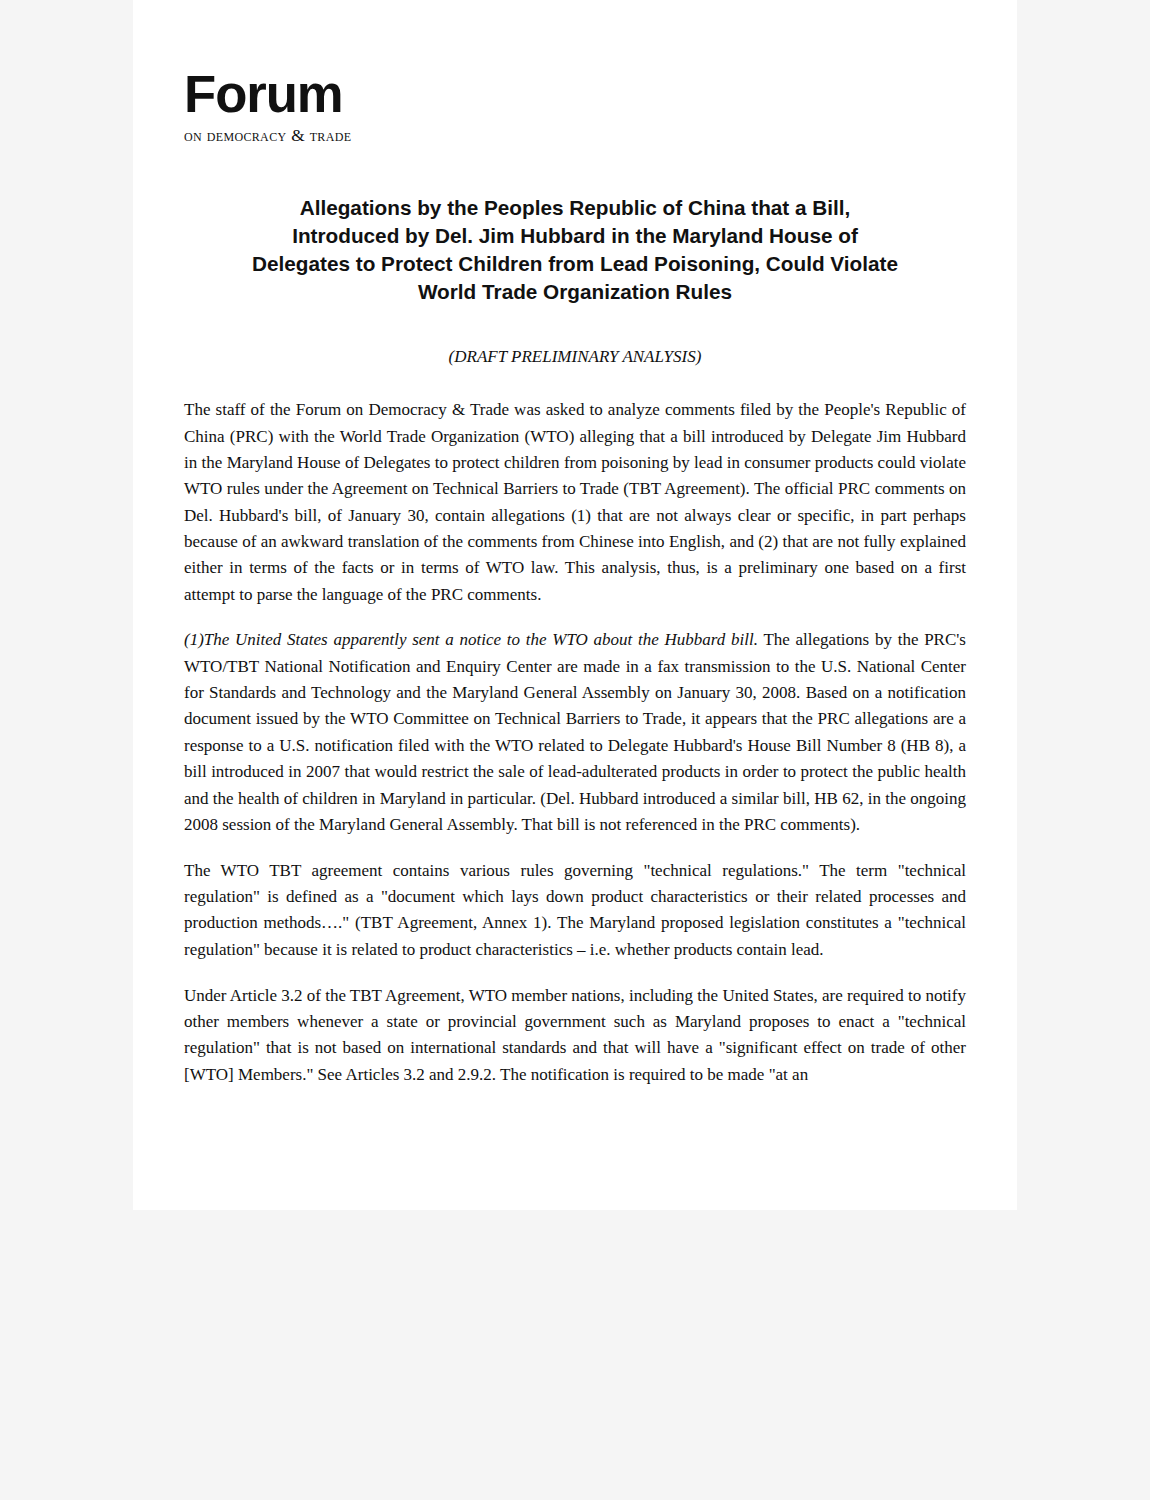Forum
on democracy & trade
Allegations by the Peoples Republic of China that a Bill,
Introduced by Del. Jim Hubbard in the Maryland House of
Delegates to Protect Children from Lead Poisoning, Could Violate
World Trade Organization Rules
(DRAFT PRELIMINARY ANALYSIS)
The staff of the Forum on Democracy & Trade was asked to analyze comments filed by the People's Republic of China (PRC) with the World Trade Organization (WTO) alleging that a bill introduced by Delegate Jim Hubbard in the Maryland House of Delegates to protect children from poisoning by lead in consumer products could violate WTO rules under the Agreement on Technical Barriers to Trade (TBT Agreement). The official PRC comments on Del. Hubbard's bill, of January 30, contain allegations (1) that are not always clear or specific, in part perhaps because of an awkward translation of the comments from Chinese into English, and (2) that are not fully explained either in terms of the facts or in terms of WTO law. This analysis, thus, is a preliminary one based on a first attempt to parse the language of the PRC comments.
(1)The United States apparently sent a notice to the WTO about the Hubbard bill. The allegations by the PRC's WTO/TBT National Notification and Enquiry Center are made in a fax transmission to the U.S. National Center for Standards and Technology and the Maryland General Assembly on January 30, 2008. Based on a notification document issued by the WTO Committee on Technical Barriers to Trade, it appears that the PRC allegations are a response to a U.S. notification filed with the WTO related to Delegate Hubbard's House Bill Number 8 (HB 8), a bill introduced in 2007 that would restrict the sale of lead-adulterated products in order to protect the public health and the health of children in Maryland in particular. (Del. Hubbard introduced a similar bill, HB 62, in the ongoing 2008 session of the Maryland General Assembly. That bill is not referenced in the PRC comments).
The WTO TBT agreement contains various rules governing "technical regulations." The term "technical regulation" is defined as a "document which lays down product characteristics or their related processes and production methods…." (TBT Agreement, Annex 1). The Maryland proposed legislation constitutes a "technical regulation" because it is related to product characteristics – i.e. whether products contain lead.
Under Article 3.2 of the TBT Agreement, WTO member nations, including the United States, are required to notify other members whenever a state or provincial government such as Maryland proposes to enact a "technical regulation" that is not based on international standards and that will have a "significant effect on trade of other [WTO] Members." See Articles 3.2 and 2.9.2. The notification is required to be made "at an